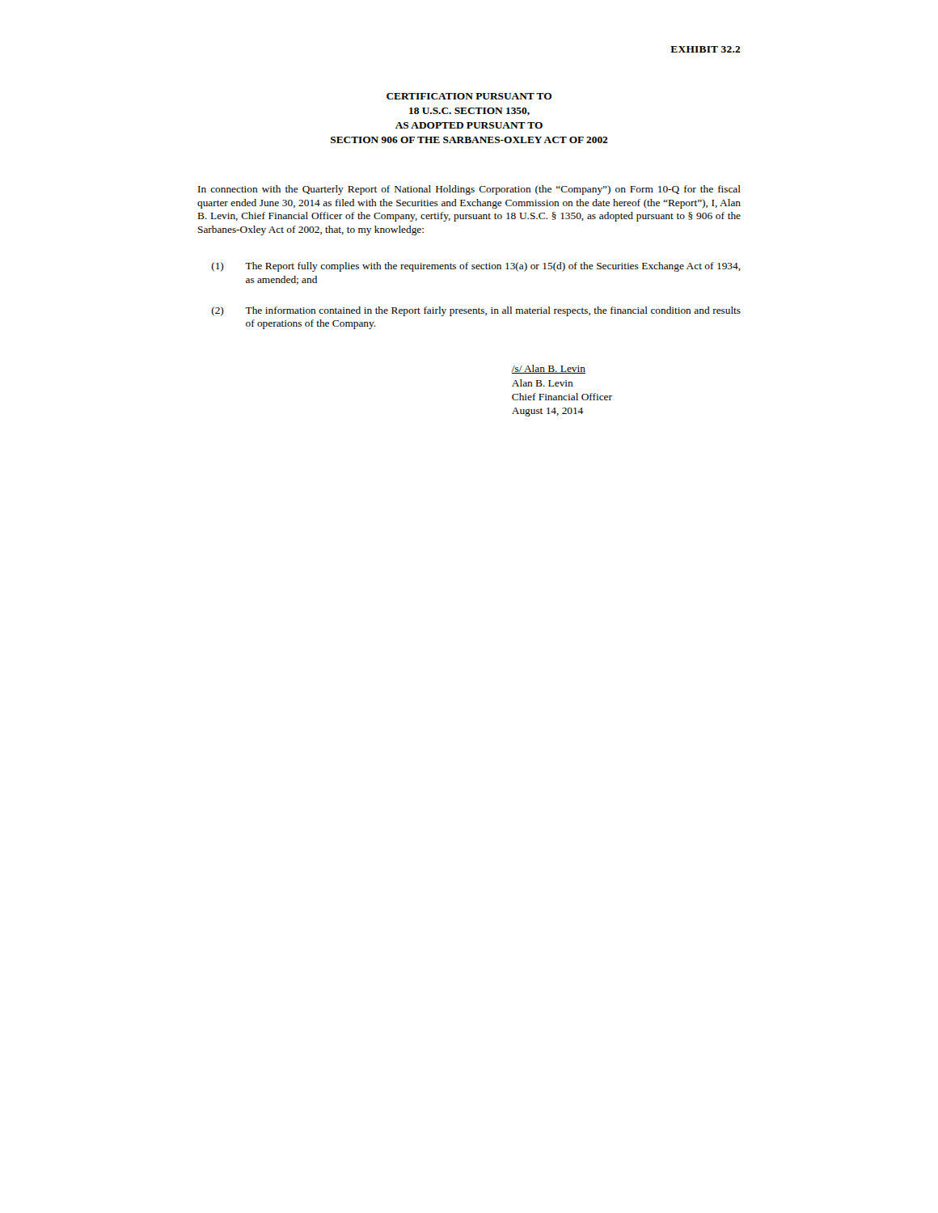EXHIBIT 32.2
CERTIFICATION PURSUANT TO
18 U.S.C. SECTION 1350,
AS ADOPTED PURSUANT TO
SECTION 906 OF THE SARBANES-OXLEY ACT OF 2002
In connection with the Quarterly Report of National Holdings Corporation (the “Company”) on Form 10-Q for the fiscal quarter ended June 30, 2014 as filed with the Securities and Exchange Commission on the date hereof (the “Report”), I, Alan B. Levin, Chief Financial Officer of the Company, certify, pursuant to 18 U.S.C. § 1350, as adopted pursuant to § 906 of the Sarbanes-Oxley Act of 2002, that, to my knowledge:
(1) The Report fully complies with the requirements of section 13(a) or 15(d) of the Securities Exchange Act of 1934, as amended; and
(2) The information contained in the Report fairly presents, in all material respects, the financial condition and results of operations of the Company.
/s/ Alan B. Levin
Alan B. Levin
Chief Financial Officer
August 14, 2014